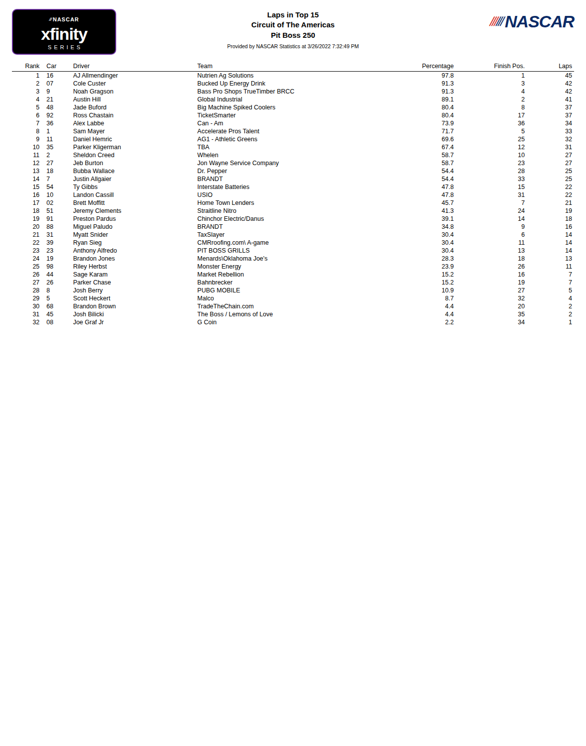///NASCAR
xfinity
SERIES
Laps in Top 15
Circuit of The Americas
Pit Boss 250
Provided by NASCAR Statistics at 3/26/2022 7:32:49 PM
//////NASCAR
| Rank | Car | Driver | Team | Percentage | Finish Pos. | Laps |
| --- | --- | --- | --- | --- | --- | --- |
| 1 | 16 | AJ Allmendinger | Nutrien Ag Solutions | 97.8 | 1 | 45 |
| 2 | 07 | Cole Custer | Bucked Up Energy Drink | 91.3 | 3 | 42 |
| 3 | 9 | Noah Gragson | Bass Pro Shops TrueTimber BRCC | 91.3 | 4 | 42 |
| 4 | 21 | Austin Hill | Global Industrial | 89.1 | 2 | 41 |
| 5 | 48 | Jade Buford | Big Machine Spiked Coolers | 80.4 | 8 | 37 |
| 6 | 92 | Ross Chastain | TicketSmarter | 80.4 | 17 | 37 |
| 7 | 36 | Alex Labbe | Can - Am | 73.9 | 36 | 34 |
| 8 | 1 | Sam Mayer | Accelerate Pros Talent | 71.7 | 5 | 33 |
| 9 | 11 | Daniel Hemric | AG1 - Athletic Greens | 69.6 | 25 | 32 |
| 10 | 35 | Parker Kligerman | TBA | 67.4 | 12 | 31 |
| 11 | 2 | Sheldon Creed | Whelen | 58.7 | 10 | 27 |
| 12 | 27 | Jeb Burton | Jon Wayne Service Company | 58.7 | 23 | 27 |
| 13 | 18 | Bubba Wallace | Dr. Pepper | 54.4 | 28 | 25 |
| 14 | 7 | Justin Allgaier | BRANDT | 54.4 | 33 | 25 |
| 15 | 54 | Ty Gibbs | Interstate Batteries | 47.8 | 15 | 22 |
| 16 | 10 | Landon Cassill | USIO | 47.8 | 31 | 22 |
| 17 | 02 | Brett Moffitt | Home Town Lenders | 45.7 | 7 | 21 |
| 18 | 51 | Jeremy Clements | Straitline Nitro | 41.3 | 24 | 19 |
| 19 | 91 | Preston Pardus | Chinchor Electric/Danus | 39.1 | 14 | 18 |
| 20 | 88 | Miguel Paludo | BRANDT | 34.8 | 9 | 16 |
| 21 | 31 | Myatt Snider | TaxSlayer | 30.4 | 6 | 14 |
| 22 | 39 | Ryan Sieg | CMRroofing.com\ A-game | 30.4 | 11 | 14 |
| 23 | 23 | Anthony Alfredo | PIT BOSS GRILLS | 30.4 | 13 | 14 |
| 24 | 19 | Brandon Jones | Menards\Oklahoma Joe's | 28.3 | 18 | 13 |
| 25 | 98 | Riley Herbst | Monster Energy | 23.9 | 26 | 11 |
| 26 | 44 | Sage Karam | Market Rebellion | 15.2 | 16 | 7 |
| 27 | 26 | Parker Chase | Bahnbrecker | 15.2 | 19 | 7 |
| 28 | 8 | Josh Berry | PUBG MOBILE | 10.9 | 27 | 5 |
| 29 | 5 | Scott Heckert | Malco | 8.7 | 32 | 4 |
| 30 | 68 | Brandon Brown | TradeTheChain.com | 4.4 | 20 | 2 |
| 31 | 45 | Josh Bilicki | The Boss / Lemons of Love | 4.4 | 35 | 2 |
| 32 | 08 | Joe Graf Jr | G Coin | 2.2 | 34 | 1 |